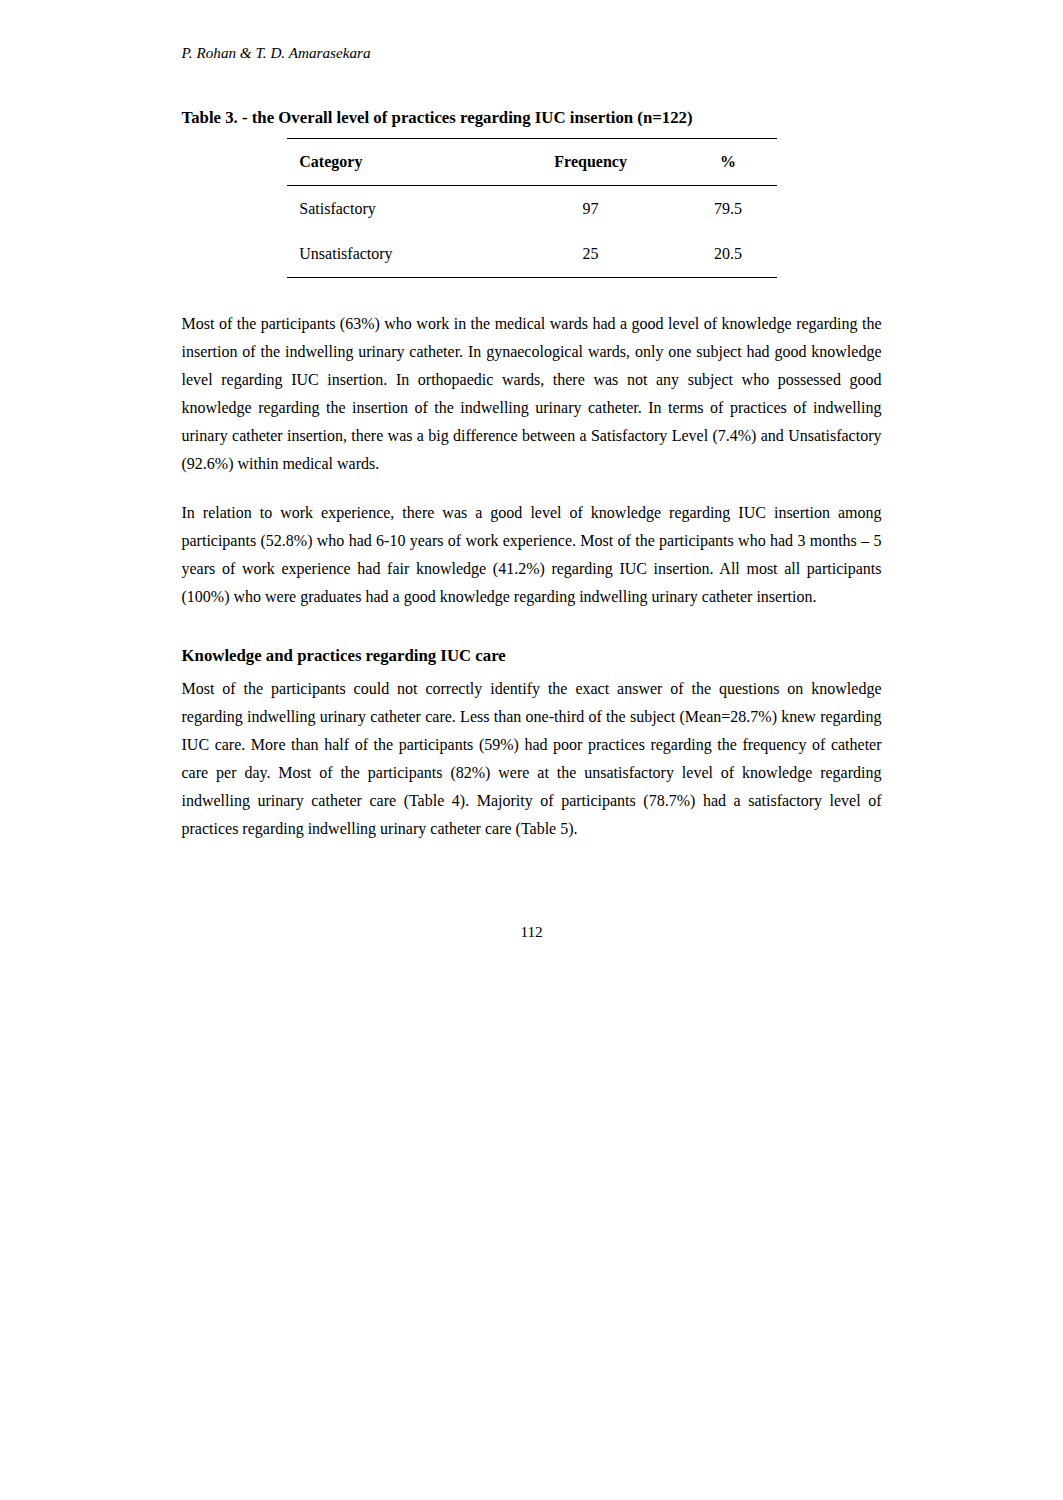P. Rohan & T. D. Amarasekara
Table 3. - the Overall level of practices regarding IUC insertion (n=122)
| Category | Frequency | % |
| --- | --- | --- |
| Satisfactory | 97 | 79.5 |
| Unsatisfactory | 25 | 20.5 |
Most of the participants (63%) who work in the medical wards had a good level of knowledge regarding the insertion of the indwelling urinary catheter. In gynaecological wards, only one subject had good knowledge level regarding IUC insertion. In orthopaedic wards, there was not any subject who possessed good knowledge regarding the insertion of the indwelling urinary catheter. In terms of practices of indwelling urinary catheter insertion, there was a big difference between a Satisfactory Level (7.4%) and Unsatisfactory (92.6%) within medical wards.
In relation to work experience, there was a good level of knowledge regarding IUC insertion among participants (52.8%) who had 6-10 years of work experience. Most of the participants who had 3 months – 5 years of work experience had fair knowledge (41.2%) regarding IUC insertion. All most all participants (100%) who were graduates had a good knowledge regarding indwelling urinary catheter insertion.
Knowledge and practices regarding IUC care
Most of the participants could not correctly identify the exact answer of the questions on knowledge regarding indwelling urinary catheter care. Less than one-third of the subject (Mean=28.7%) knew regarding IUC care. More than half of the participants (59%) had poor practices regarding the frequency of catheter care per day. Most of the participants (82%) were at the unsatisfactory level of knowledge regarding indwelling urinary catheter care (Table 4). Majority of participants (78.7%) had a satisfactory level of practices regarding indwelling urinary catheter care (Table 5).
112